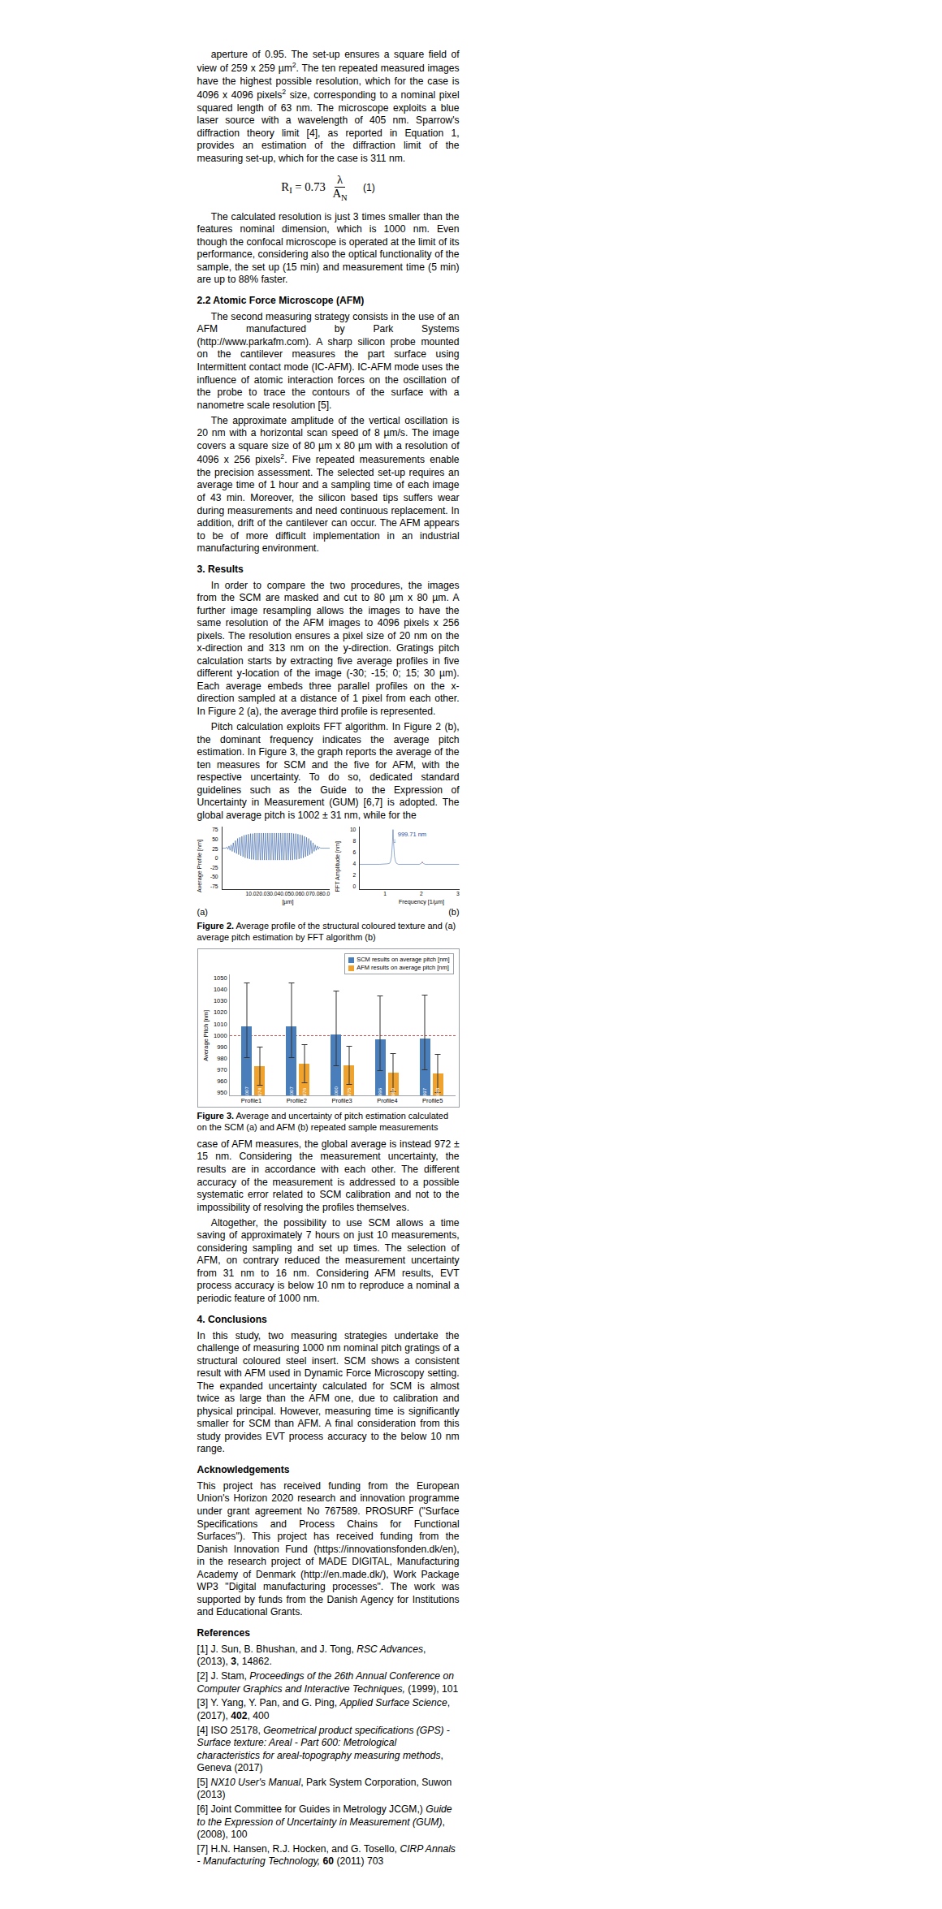aperture of 0.95. The set-up ensures a square field of view of 259 x 259 µm2. The ten repeated measured images have the highest possible resolution, which for the case is 4096 x 4096 pixels2 size, corresponding to a nominal pixel squared length of 63 nm. The microscope exploits a blue laser source with a wavelength of 405 nm. Sparrow's diffraction theory limit [4], as reported in Equation 1, provides an estimation of the diffraction limit of the measuring set-up, which for the case is 311 nm.
RI = 0.73 λAN (1)
The calculated resolution is just 3 times smaller than the features nominal dimension, which is 1000 nm. Even though the confocal microscope is operated at the limit of its performance, considering also the optical functionality of the sample, the set up (15 min) and measurement time (5 min) are up to 88% faster.
2.2 Atomic Force Microscope (AFM)
The second measuring strategy consists in the use of an AFM manufactured by Park Systems (http://www.parkafm.com). A sharp silicon probe mounted on the cantilever measures the part surface using Intermittent contact mode (IC-AFM). IC-AFM mode uses the influence of atomic interaction forces on the oscillation of the probe to trace the contours of the surface with a nanometre scale resolution [5].
The approximate amplitude of the vertical oscillation is 20 nm with a horizontal scan speed of 8 µm/s. The image covers a square size of 80 µm x 80 µm with a resolution of 4096 x 256 pixels2. Five repeated measurements enable the precision assessment. The selected set-up requires an average time of 1 hour and a sampling time of each image of 43 min. Moreover, the silicon based tips suffers wear during measurements and need continuous replacement. In addition, drift of the cantilever can occur. The AFM appears to be of more difficult implementation in an industrial manufacturing environment.
3. Results
In order to compare the two procedures, the images from the SCM are masked and cut to 80 µm x 80 µm. A further image resampling allows the images to have the same resolution of the AFM images to 4096 pixels x 256 pixels. The resolution ensures a pixel size of 20 nm on the x-direction and 313 nm on the y-direction. Gratings pitch calculation starts by extracting five average profiles in five different y-location of the image (-30; -15; 0; 15; 30 µm). Each average embeds three parallel profiles on the x-direction sampled at a distance of 1 pixel from each other. In Figure 2 (a), the average third profile is represented.
Pitch calculation exploits FFT algorithm. In Figure 2 (b), the dominant frequency indicates the average pitch estimation. In Figure 3, the graph reports the average of the ten measures for SCM and the five for AFM, with the respective uncertainty. To do so, dedicated standard guidelines such as the Guide to the Expression of Uncertainty in Measurement (GUM) [6,7] is adopted. The global average pitch is 1002 ± 31 nm, while for the
Average Profile [nm]
75
50
25
0
-25
-50
-75
10.020.030.040.050.060.070.080.0
[µm]
FFT Amplitude [nm]
10
8
6
4
2
0
999.71 nm
↓
123
Frequency [1/µm]
(a)(b)
Figure 2. Average profile of the structural coloured texture and (a) average pitch estimation by FFT algorithm (b)
SCM results on average pitch [nm]
AFM results on average pitch [nm]
Average Pitch [nm]
1050
1040
1030
1020
1010
1000
990
980
970
960
950
1007
974
1007
976
1000
975
996
969
997
968
Profile1 Profile2 Profile3 Profile4 Profile5
Figure 3. Average and uncertainty of pitch estimation calculated on the SCM (a) and AFM (b) repeated sample measurements
case of AFM measures, the global average is instead 972 ± 15 nm. Considering the measurement uncertainty, the results are in accordance with each other. The different accuracy of the measurement is addressed to a possible systematic error related to SCM calibration and not to the impossibility of resolving the profiles themselves.
Altogether, the possibility to use SCM allows a time saving of approximately 7 hours on just 10 measurements, considering sampling and set up times. The selection of AFM, on contrary reduced the measurement uncertainty from 31 nm to 16 nm. Considering AFM results, EVT process accuracy is below 10 nm to reproduce a nominal a periodic feature of 1000 nm.
4. Conclusions
In this study, two measuring strategies undertake the challenge of measuring 1000 nm nominal pitch gratings of a structural coloured steel insert. SCM shows a consistent result with AFM used in Dynamic Force Microscopy setting. The expanded uncertainty calculated for SCM is almost twice as large than the AFM one, due to calibration and physical principal. However, measuring time is significantly smaller for SCM than AFM. A final consideration from this study provides EVT process accuracy to the below 10 nm range.
Acknowledgements
This project has received funding from the European Union's Horizon 2020 research and innovation programme under grant agreement No 767589. PROSURF ("Surface Specifications and Process Chains for Functional Surfaces"). This project has received funding from the Danish Innovation Fund (https://innovationsfonden.dk/en), in the research project of MADE DIGITAL, Manufacturing Academy of Denmark (http://en.made.dk/), Work Package WP3 "Digital manufacturing processes". The work was supported by funds from the Danish Agency for Institutions and Educational Grants.
References
[1] J. Sun, B. Bhushan, and J. Tong, RSC Advances, (2013), 3, 14862.
[2] J. Stam, Proceedings of the 26th Annual Conference on Computer Graphics and Interactive Techniques, (1999), 101
[3] Y. Yang, Y. Pan, and G. Ping, Applied Surface Science, (2017), 402, 400
[4] ISO 25178, Geometrical product specifications (GPS) - Surface texture: Areal - Part 600: Metrological characteristics for areal-topography measuring methods, Geneva (2017)
[5] NX10 User's Manual, Park System Corporation, Suwon (2013)
[6] Joint Committee for Guides in Metrology JCGM,) Guide to the Expression of Uncertainty in Measurement (GUM), (2008), 100
[7] H.N. Hansen, R.J. Hocken, and G. Tosello, CIRP Annals - Manufacturing Technology, 60 (2011) 703